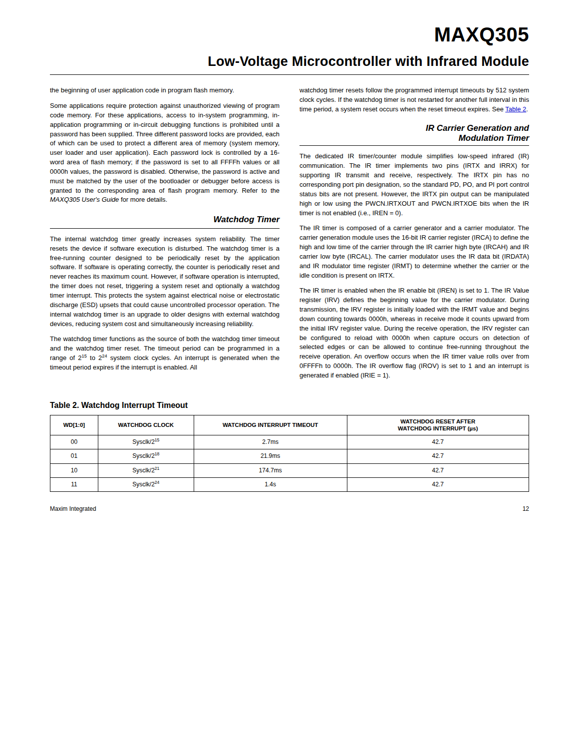MAXQ305
Low-Voltage Microcontroller with Infrared Module
the beginning of user application code in program flash memory.
Some applications require protection against unauthorized viewing of program code memory. For these applications, access to in-system programming, in-application programming or in-circuit debugging functions is prohibited until a password has been supplied. Three different password locks are provided, each of which can be used to protect a different area of memory (system memory, user loader and user application). Each password lock is controlled by a 16-word area of flash memory; if the password is set to all FFFFh values or all 0000h values, the password is disabled. Otherwise, the password is active and must be matched by the user of the bootloader or debugger before access is granted to the corresponding area of flash program memory. Refer to the MAXQ305 User's Guide for more details.
Watchdog Timer
The internal watchdog timer greatly increases system reliability. The timer resets the device if software execution is disturbed. The watchdog timer is a free-running counter designed to be periodically reset by the application software. If software is operating correctly, the counter is periodically reset and never reaches its maximum count. However, if software operation is interrupted, the timer does not reset, triggering a system reset and optionally a watchdog timer interrupt. This protects the system against electrical noise or electrostatic discharge (ESD) upsets that could cause uncontrolled processor operation. The internal watchdog timer is an upgrade to older designs with external watchdog devices, reducing system cost and simultaneously increasing reliability.
The watchdog timer functions as the source of both the watchdog timer timeout and the watchdog timer reset. The timeout period can be programmed in a range of 215 to 224 system clock cycles. An interrupt is generated when the timeout period expires if the interrupt is enabled. All
watchdog timer resets follow the programmed interrupt timeouts by 512 system clock cycles. If the watchdog timer is not restarted for another full interval in this time period, a system reset occurs when the reset timeout expires. See Table 2.
IR Carrier Generation and
Modulation Timer
The dedicated IR timer/counter module simplifies low-speed infrared (IR) communication. The IR timer implements two pins (IRTX and IRRX) for supporting IR transmit and receive, respectively. The IRTX pin has no corresponding port pin designation, so the standard PD, PO, and PI port control status bits are not present. However, the IRTX pin output can be manipulated high or low using the PWCN.IRTXOUT and PWCN.IRTXOE bits when the IR timer is not enabled (i.e., IREN = 0).
The IR timer is composed of a carrier generator and a carrier modulator. The carrier generation module uses the 16-bit IR carrier register (IRCA) to define the high and low time of the carrier through the IR carrier high byte (IRCAH) and IR carrier low byte (IRCAL). The carrier modulator uses the IR data bit (IRDATA) and IR modulator time register (IRMT) to determine whether the carrier or the idle condition is present on IRTX.
The IR timer is enabled when the IR enable bit (IREN) is set to 1. The IR Value register (IRV) defines the beginning value for the carrier modulator. During transmission, the IRV register is initially loaded with the IRMT value and begins down counting towards 0000h, whereas in receive mode it counts upward from the initial IRV register value. During the receive operation, the IRV register can be configured to reload with 0000h when capture occurs on detection of selected edges or can be allowed to continue free-running throughout the receive operation. An overflow occurs when the IR timer value rolls over from 0FFFFh to 0000h. The IR overflow flag (IROV) is set to 1 and an interrupt is generated if enabled (IRIE = 1).
Table 2. Watchdog Interrupt Timeout
| WD[1:0] | WATCHDOG CLOCK | WATCHDOG INTERRUPT TIMEOUT | WATCHDOG RESET AFTER WATCHDOG INTERRUPT (µs) |
| --- | --- | --- | --- |
| 00 | Sysclk/2 15 | 2.7ms | 42.7 |
| 01 | Sysclk/2 18 | 21.9ms | 42.7 |
| 10 | Sysclk/2 21 | 174.7ms | 42.7 |
| 11 | Sysclk/2 24 | 1.4s | 42.7 |
Maxim Integrated
12